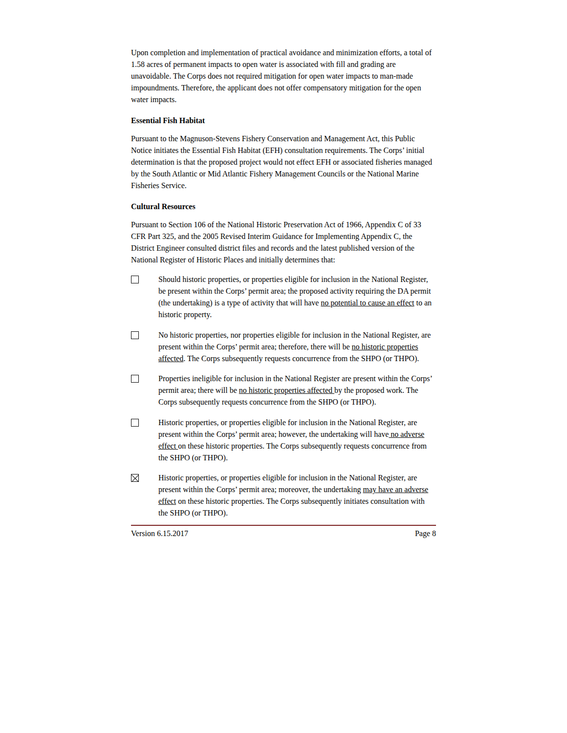Upon completion and implementation of practical avoidance and minimization efforts, a total of 1.58 acres of permanent impacts to open water is associated with fill and grading are unavoidable. The Corps does not required mitigation for open water impacts to man-made impoundments. Therefore, the applicant does not offer compensatory mitigation for the open water impacts.
Essential Fish Habitat
Pursuant to the Magnuson-Stevens Fishery Conservation and Management Act, this Public Notice initiates the Essential Fish Habitat (EFH) consultation requirements. The Corps’ initial determination is that the proposed project would not effect EFH or associated fisheries managed by the South Atlantic or Mid Atlantic Fishery Management Councils or the National Marine Fisheries Service.
Cultural Resources
Pursuant to Section 106 of the National Historic Preservation Act of 1966, Appendix C of 33 CFR Part 325, and the 2005 Revised Interim Guidance for Implementing Appendix C, the District Engineer consulted district files and records and the latest published version of the National Register of Historic Places and initially determines that:
Should historic properties, or properties eligible for inclusion in the National Register, be present within the Corps’ permit area; the proposed activity requiring the DA permit (the undertaking) is a type of activity that will have no potential to cause an effect to an historic property.
No historic properties, nor properties eligible for inclusion in the National Register, are present within the Corps’ permit area; therefore, there will be no historic properties affected. The Corps subsequently requests concurrence from the SHPO (or THPO).
Properties ineligible for inclusion in the National Register are present within the Corps’ permit area; there will be no historic properties affected by the proposed work. The Corps subsequently requests concurrence from the SHPO (or THPO).
Historic properties, or properties eligible for inclusion in the National Register, are present within the Corps’ permit area; however, the undertaking will have no adverse effect on these historic properties. The Corps subsequently requests concurrence from the SHPO (or THPO).
Historic properties, or properties eligible for inclusion in the National Register, are present within the Corps’ permit area; moreover, the undertaking may have an adverse effect on these historic properties. The Corps subsequently initiates consultation with the SHPO (or THPO).
Version 6.15.2017 Page 8